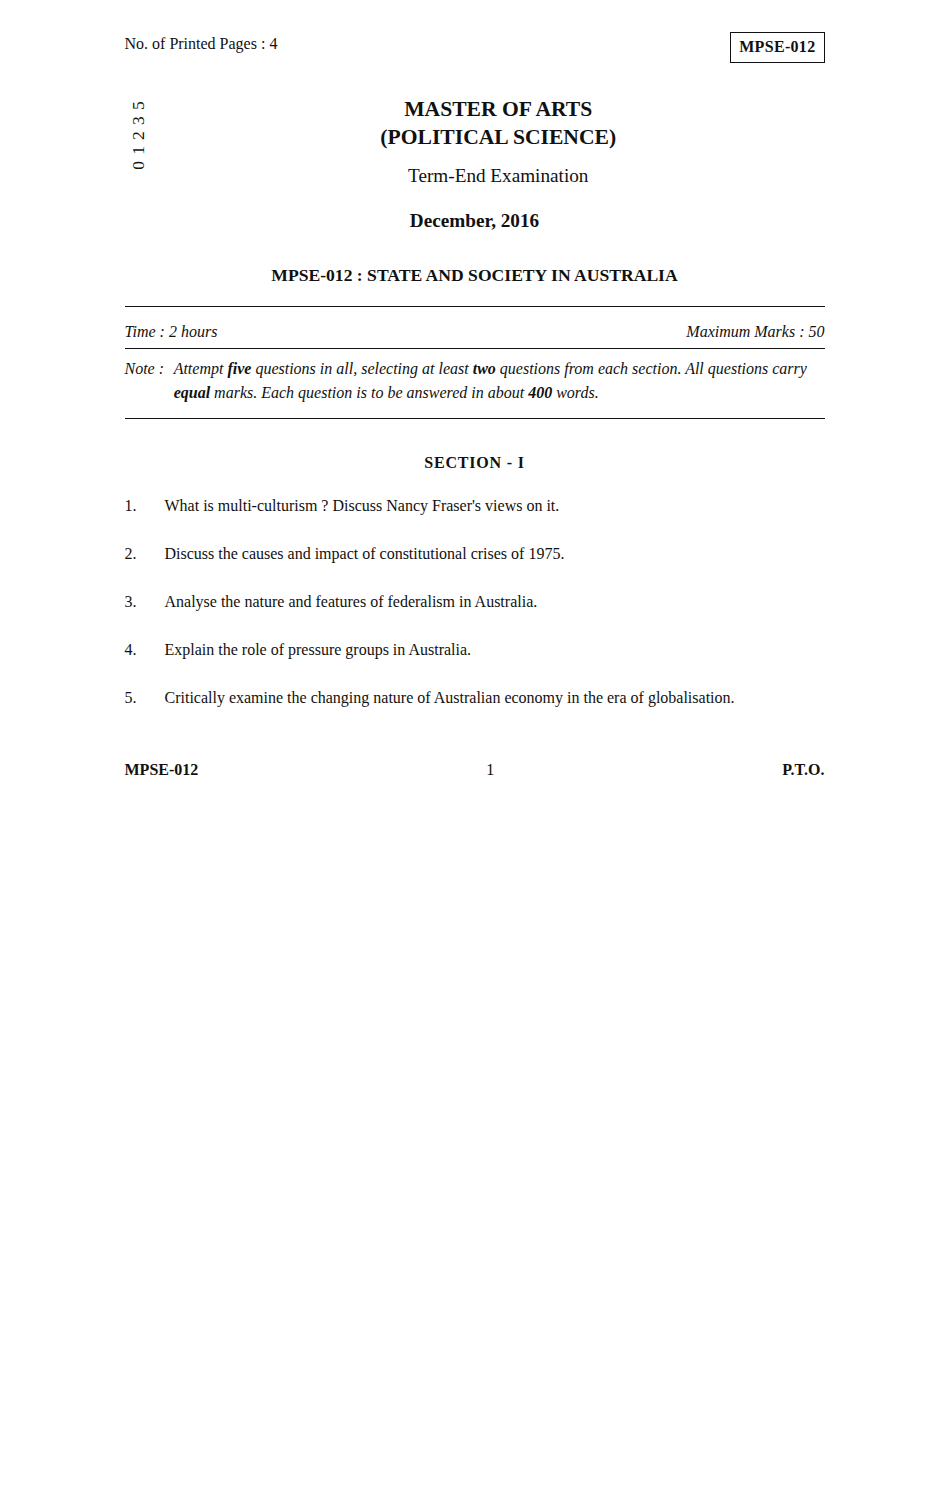No. of Printed Pages : 4 MPSE-012
01235
MASTER OF ARTS
(POLITICAL SCIENCE)
Term-End Examination
December, 2016
MPSE-012 : STATE AND SOCIETY IN AUSTRALIA
Time : 2 hours Maximum Marks : 50
Note : Attempt five questions in all, selecting at least two questions from each section. All questions carry equal marks. Each question is to be answered in about 400 words.
SECTION - I
What is multi-culturism ? Discuss Nancy Fraser's views on it.
Discuss the causes and impact of constitutional crises of 1975.
Analyse the nature and features of federalism in Australia.
Explain the role of pressure groups in Australia.
Critically examine the changing nature of Australian economy in the era of globalisation.
MPSE-012 1 P.T.O.